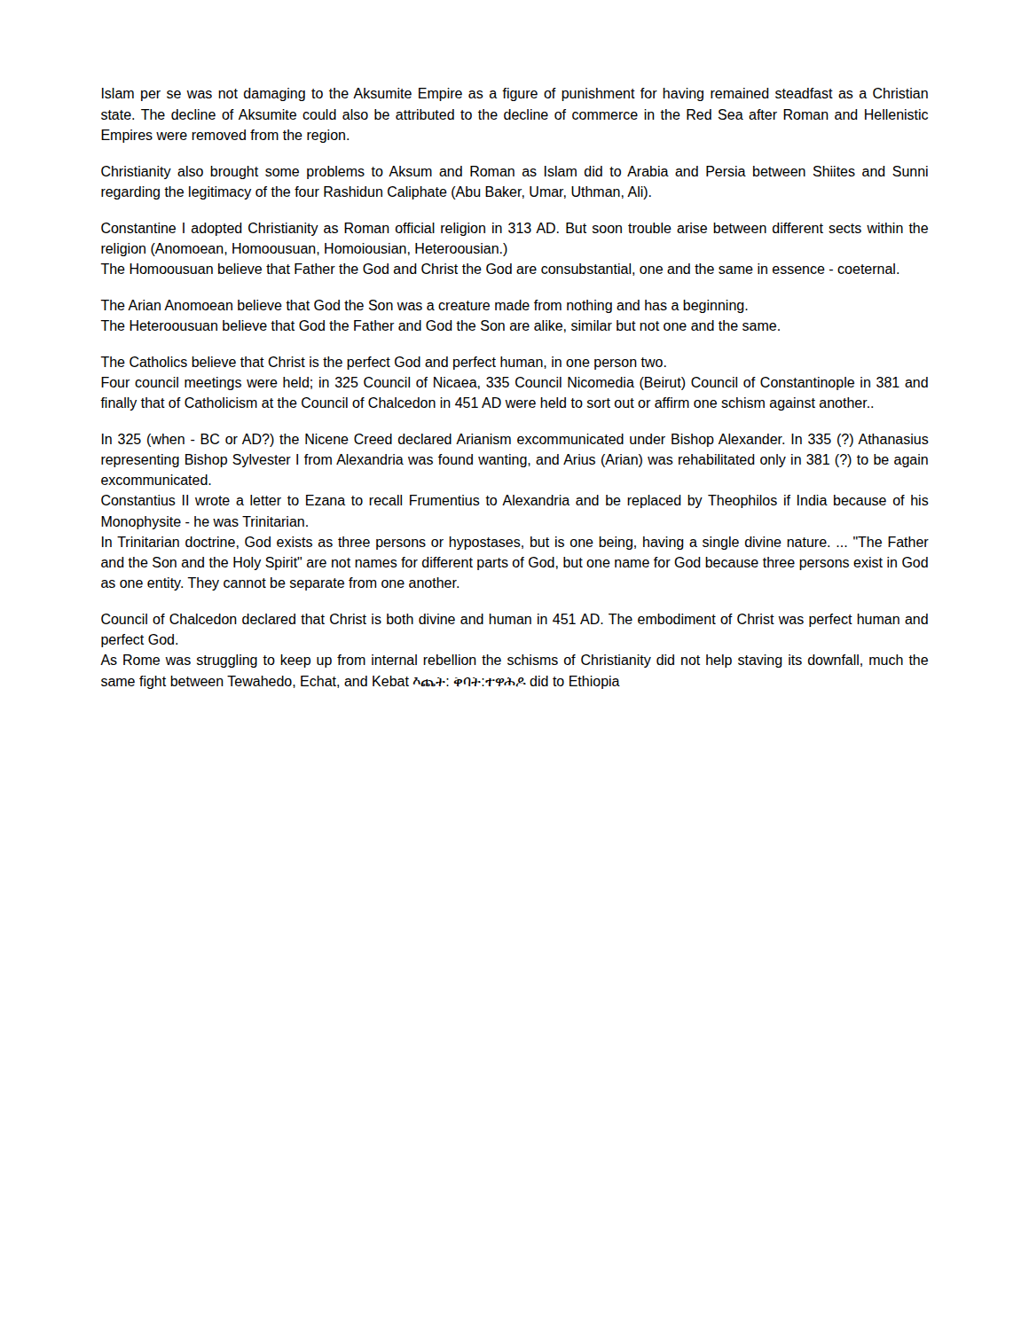Islam per se was not damaging to the Aksumite Empire as a figure of punishment for having remained steadfast as a Christian state. The decline of Aksumite could also be attributed to the decline of commerce in the Red Sea after Roman and Hellenistic Empires were removed from the region.
Christianity also brought some problems to Aksum and Roman as Islam did to Arabia and Persia between Shiites and Sunni regarding the legitimacy of the four Rashidun Caliphate (Abu Baker, Umar, Uthman, Ali).
Constantine I adopted Christianity as Roman official religion in 313 AD. But soon trouble arise between different sects within the religion (Anomoean, Homoousuan, Homoiousian, Heteroousian.)
The Homoousuan believe that Father the God and Christ the God are consubstantial, one and the same in essence - coeternal.
The Arian Anomoean believe that God the Son was a creature made from nothing and has a beginning.
The Heteroousuan believe that God the Father and God the Son are alike, similar but not one and the same.
The Catholics believe that Christ is the perfect God and perfect human, in one person two.
Four council meetings were held; in 325 Council of Nicaea, 335 Council Nicomedia (Beirut) Council of Constantinople in 381 and finally that of Catholicism at the Council of Chalcedon in 451 AD were held to sort out or affirm one schism against another..
In 325 (when - BC or AD?) the Nicene Creed declared Arianism excommunicated under Bishop Alexander. In 335 (?) Athanasius representing Bishop Sylvester I from Alexandria was found wanting, and Arius (Arian) was rehabilitated only in 381 (?) to be again excommunicated.
Constantius II wrote a letter to Ezana to recall Frumentius to Alexandria and be replaced by Theophilos if India because of his Monophysite - he was Trinitarian.
In Trinitarian doctrine, God exists as three persons or hypostases, but is one being, having a single divine nature. ... "The Father and the Son and the Holy Spirit" are not names for different parts of God, but one name for God because three persons exist in God as one entity. They cannot be separate from one another.
Council of Chalcedon declared that Christ is both divine and human in 451 AD. The embodiment of Christ was perfect human and perfect God.
As Rome was struggling to keep up from internal rebellion the schisms of Christianity did not help staving its downfall, much the same fight between Tewahedo, Echat, and Kebat እጨት: ቅባት:ተዋሕዶ did to Ethiopia